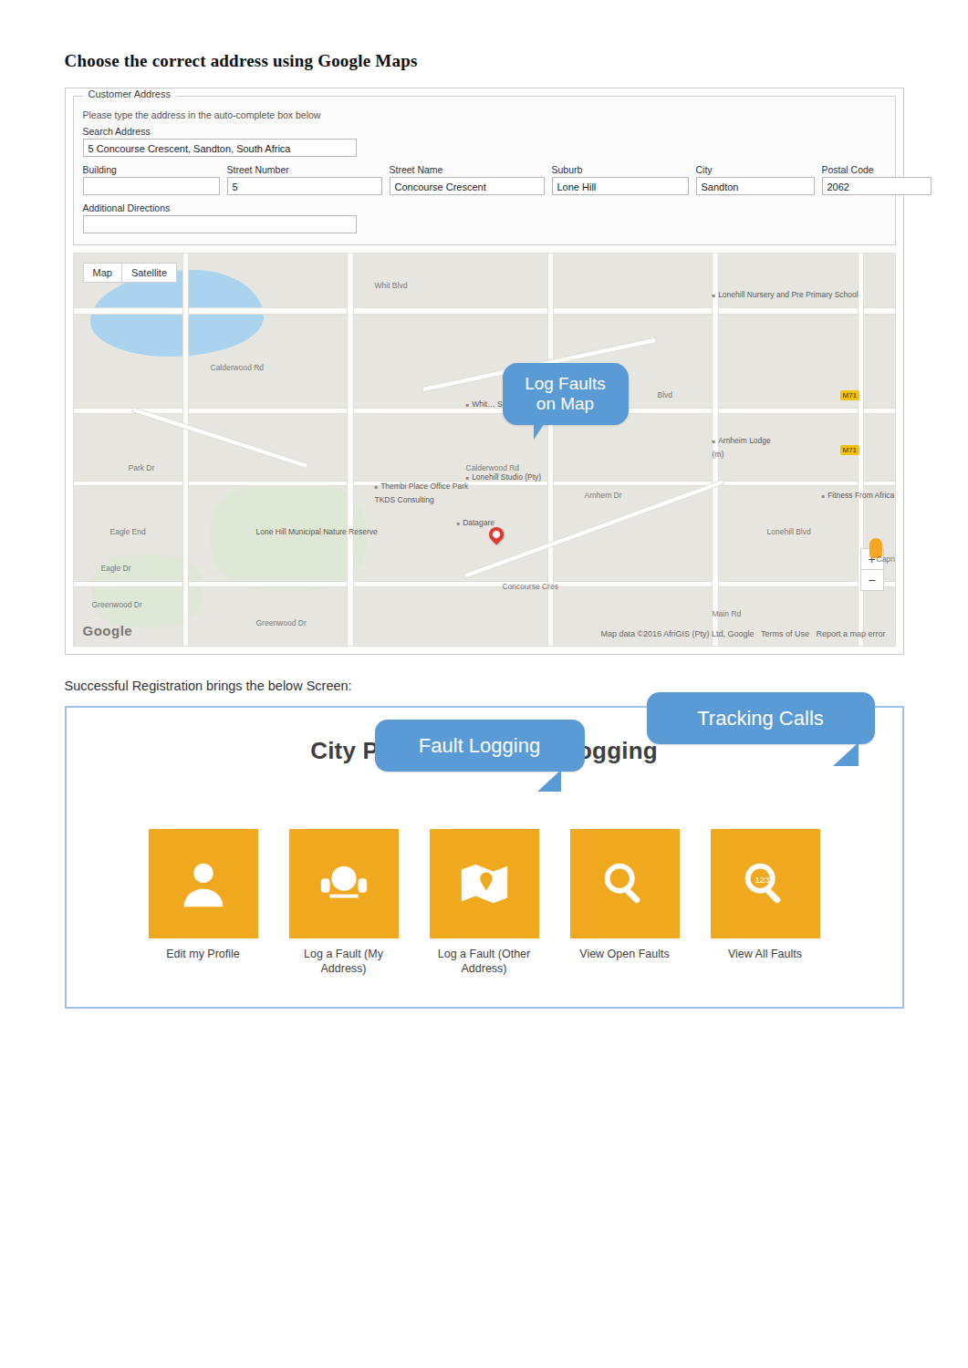Choose the correct address using Google Maps
Customer Address
Please type the address in the auto-complete box below
Search Address
5 Concourse Crescent, Sandton, South Africa
Building
Street Number
5
Street Name
Concourse Crescent
Suburb
Lone Hill
City
Sandton
Postal Code
2062
Additional Directions
Map
Satellite
+
−
Whit Blvd
Blvd
Calderwood Rd
Calderwood Rd
Park Dr
Eagle End
Eagle Dr
Greenwood Dr
Greenwood Dr
Concourse Cres
Arnhem Dr
Lonehill Blvd
Capricorn Rd
Main Rd
Main Rd
M71
M71
Lonehill Nursery and Pre Primary School
Arnheim Lodge
(m)
Thembi Place Office Park
TKDS Consulting
Datagare
Lonehill Studio (Pty)
Whit… South Africa
Lone Hill Municipal Nature Reserve
Fitness From Africa
Lit L Owns
Google
Map data ©2016 AfriGIS (Pty) Ltd, Google Terms of Use Report a map error
Log Faults on Map
Successful Registration brings the below Screen:
City Power Web Fault Logging
Edit my Profile
Log a Fault (My Address)
Log a Fault (Other Address)
Fault Logging
View Open Faults
123
View All Faults
Tracking Calls